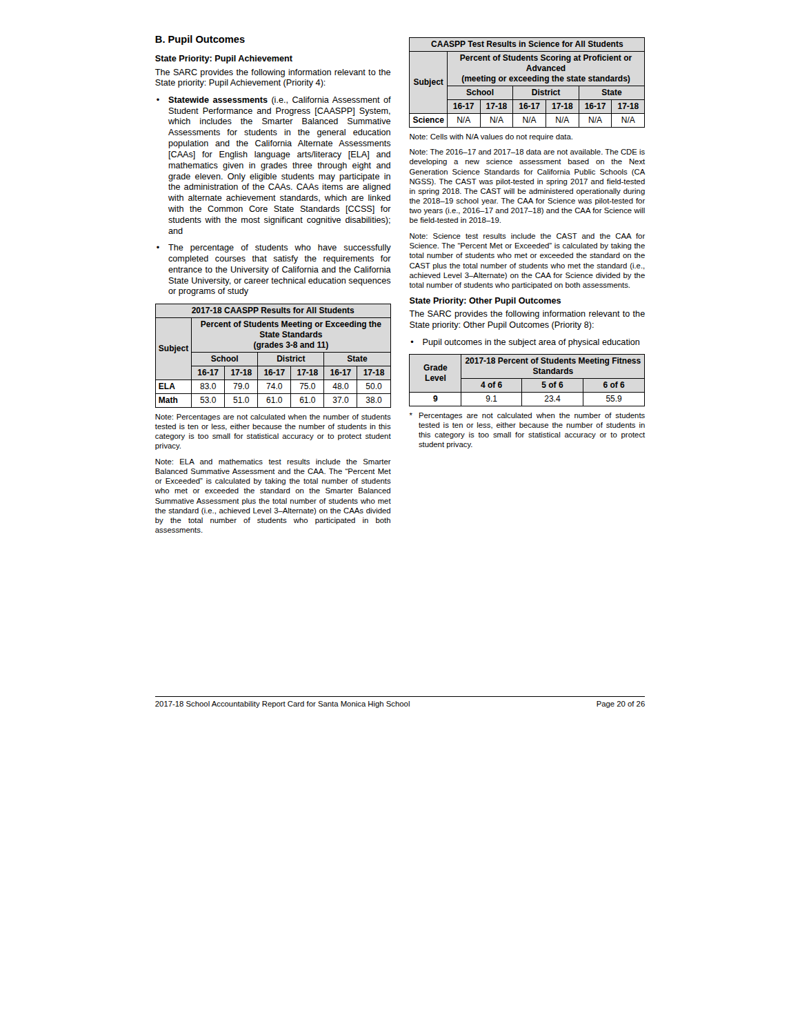B. Pupil Outcomes
State Priority: Pupil Achievement
The SARC provides the following information relevant to the State priority: Pupil Achievement (Priority 4):
Statewide assessments (i.e., California Assessment of Student Performance and Progress [CAASPP] System, which includes the Smarter Balanced Summative Assessments for students in the general education population and the California Alternate Assessments [CAAs] for English language arts/literacy [ELA] and mathematics given in grades three through eight and grade eleven. Only eligible students may participate in the administration of the CAAs. CAAs items are aligned with alternate achievement standards, which are linked with the Common Core State Standards [CCSS] for students with the most significant cognitive disabilities); and
The percentage of students who have successfully completed courses that satisfy the requirements for entrance to the University of California and the California State University, or career technical education sequences or programs of study
| 2017-18 CAASPP Results for All Students |
| Subject | Percent of Students Meeting or Exceeding the State Standards (grades 3-8 and 11) |
| School | District | State |
| 16-17 | 17-18 | 16-17 | 17-18 | 16-17 | 17-18 |
| ELA | 83.0 | 79.0 | 74.0 | 75.0 | 48.0 | 50.0 |
| Math | 53.0 | 51.0 | 61.0 | 61.0 | 37.0 | 38.0 |
Note: Percentages are not calculated when the number of students tested is ten or less, either because the number of students in this category is too small for statistical accuracy or to protect student privacy.
Note: ELA and mathematics test results include the Smarter Balanced Summative Assessment and the CAA. The “Percent Met or Exceeded” is calculated by taking the total number of students who met or exceeded the standard on the Smarter Balanced Summative Assessment plus the total number of students who met the standard (i.e., achieved Level 3–Alternate) on the CAAs divided by the total number of students who participated in both assessments.
| CAASPP Test Results in Science for All Students |
| Subject | Percent of Students Scoring at Proficient or Advanced (meeting or exceeding the state standards) |
| School | District | State |
| 16-17 | 17-18 | 16-17 | 17-18 | 16-17 | 17-18 |
| Science | N/A | N/A | N/A | N/A | N/A | N/A |
Note: Cells with N/A values do not require data.
Note: The 2016–17 and 2017–18 data are not available. The CDE is developing a new science assessment based on the Next Generation Science Standards for California Public Schools (CA NGSS). The CAST was pilot-tested in spring 2017 and field-tested in spring 2018. The CAST will be administered operationally during the 2018–19 school year. The CAA for Science was pilot-tested for two years (i.e., 2016–17 and 2017–18) and the CAA for Science will be field-tested in 2018–19.
Note: Science test results include the CAST and the CAA for Science. The “Percent Met or Exceeded” is calculated by taking the total number of students who met or exceeded the standard on the CAST plus the total number of students who met the standard (i.e., achieved Level 3–Alternate) on the CAA for Science divided by the total number of students who participated on both assessments.
State Priority: Other Pupil Outcomes
The SARC provides the following information relevant to the State priority: Other Pupil Outcomes (Priority 8):
Pupil outcomes in the subject area of physical education
| Grade Level | 2017-18 Percent of Students Meeting Fitness Standards |
| --- | --- |
| 4 of 6 | 5 of 6 | 6 of 6 |
| 9 | 9.1 | 23.4 | 55.9 |
*Percentages are not calculated when the number of students tested is ten or less, either because the number of students in this category is too small for statistical accuracy or to protect student privacy.
2017-18 School Accountability Report Card for Santa Monica High School Page 20 of 26